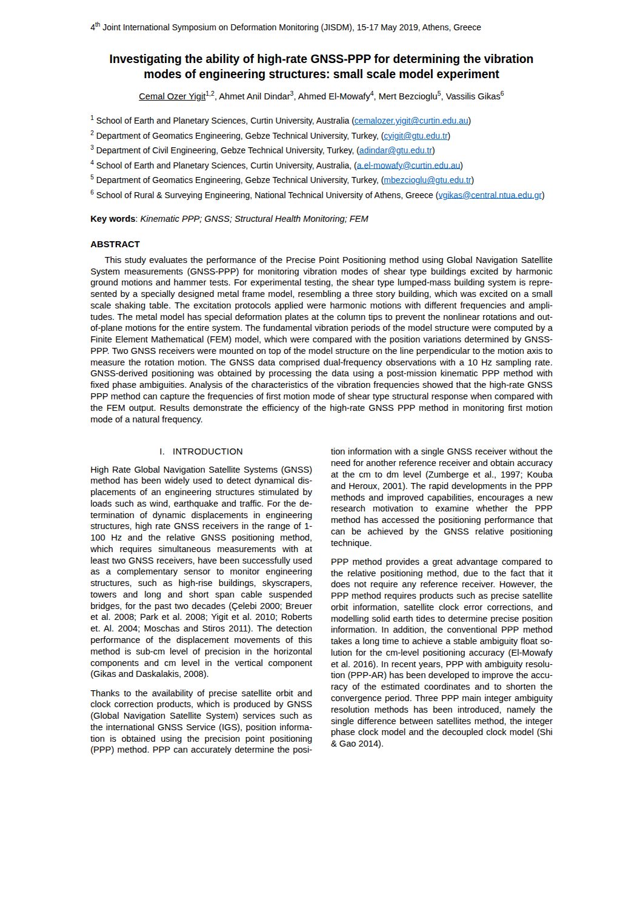4th Joint International Symposium on Deformation Monitoring (JISDM), 15-17 May 2019, Athens, Greece
Investigating the ability of high-rate GNSS-PPP for determining the vibration modes of engineering structures: small scale model experiment
Cemal Ozer Yigit1,2, Ahmet Anil Dindar3, Ahmed El-Mowafy4, Mert Bezcioglu5, Vassilis Gikas6
1 School of Earth and Planetary Sciences, Curtin University, Australia (cemalozer.yigit@curtin.edu.au)
2 Department of Geomatics Engineering, Gebze Technical University, Turkey, (cyigit@gtu.edu.tr)
3 Department of Civil Engineering, Gebze Technical University, Turkey, (adindar@gtu.edu.tr)
4 School of Earth and Planetary Sciences, Curtin University, Australia, (a.el-mowafy@curtin.edu.au)
5 Department of Geomatics Engineering, Gebze Technical University, Turkey, (mbezcioglu@gtu.edu.tr)
6 School of Rural & Surveying Engineering, National Technical University of Athens, Greece (vgikas@central.ntua.edu.gr)
Key words: Kinematic PPP; GNSS; Structural Health Monitoring; FEM
ABSTRACT
This study evaluates the performance of the Precise Point Positioning method using Global Navigation Satellite System measurements (GNSS-PPP) for monitoring vibration modes of shear type buildings excited by harmonic ground motions and hammer tests. For experimental testing, the shear type lumped-mass building system is represented by a specially designed metal frame model, resembling a three story building, which was excited on a small scale shaking table. The excitation protocols applied were harmonic motions with different frequencies and amplitudes. The metal model has special deformation plates at the column tips to prevent the nonlinear rotations and out-of-plane motions for the entire system. The fundamental vibration periods of the model structure were computed by a Finite Element Mathematical (FEM) model, which were compared with the position variations determined by GNSS-PPP. Two GNSS receivers were mounted on top of the model structure on the line perpendicular to the motion axis to measure the rotation motion. The GNSS data comprised dual-frequency observations with a 10 Hz sampling rate. GNSS-derived positioning was obtained by processing the data using a post-mission kinematic PPP method with fixed phase ambiguities. Analysis of the characteristics of the vibration frequencies showed that the high-rate GNSS PPP method can capture the frequencies of first motion mode of shear type structural response when compared with the FEM output. Results demonstrate the efficiency of the high-rate GNSS PPP method in monitoring first motion mode of a natural frequency.
I. Introduction
High Rate Global Navigation Satellite Systems (GNSS) method has been widely used to detect dynamical displacements of an engineering structures stimulated by loads such as wind, earthquake and traffic. For the determination of dynamic displacements in engineering structures, high rate GNSS receivers in the range of 1-100 Hz and the relative GNSS positioning method, which requires simultaneous measurements with at least two GNSS receivers, have been successfully used as a complementary sensor to monitor engineering structures, such as high-rise buildings, skyscrapers, towers and long and short span cable suspended bridges, for the past two decades (Çelebi 2000; Breuer et al. 2008; Park et al. 2008; Yigit et al. 2010; Roberts et. Al. 2004; Moschas and Stiros 2011). The detection performance of the displacement movements of this method is sub-cm level of precision in the horizontal components and cm level in the vertical component (Gikas and Daskalakis, 2008).
Thanks to the availability of precise satellite orbit and clock correction products, which is produced by GNSS (Global Navigation Satellite System) services such as the international GNSS Service (IGS), position information is obtained using the precision point positioning (PPP) method. PPP can accurately determine the position information with a single GNSS receiver without the need for another reference receiver and obtain accuracy at the cm to dm level (Zumberge et al., 1997; Kouba and Heroux, 2001). The rapid developments in the PPP methods and improved capabilities, encourages a new research motivation to examine whether the PPP method has accessed the positioning performance that can be achieved by the GNSS relative positioning technique.
PPP method provides a great advantage compared to the relative positioning method, due to the fact that it does not require any reference receiver. However, the PPP method requires products such as precise satellite orbit information, satellite clock error corrections, and modelling solid earth tides to determine precise position information. In addition, the conventional PPP method takes a long time to achieve a stable ambiguity float solution for the cm-level positioning accuracy (El-Mowafy et al. 2016). In recent years, PPP with ambiguity resolution (PPP-AR) has been developed to improve the accuracy of the estimated coordinates and to shorten the convergence period. Three PPP main integer ambiguity resolution methods has been introduced, namely the single difference between satellites method, the integer phase clock model and the decoupled clock model (Shi & Gao 2014).